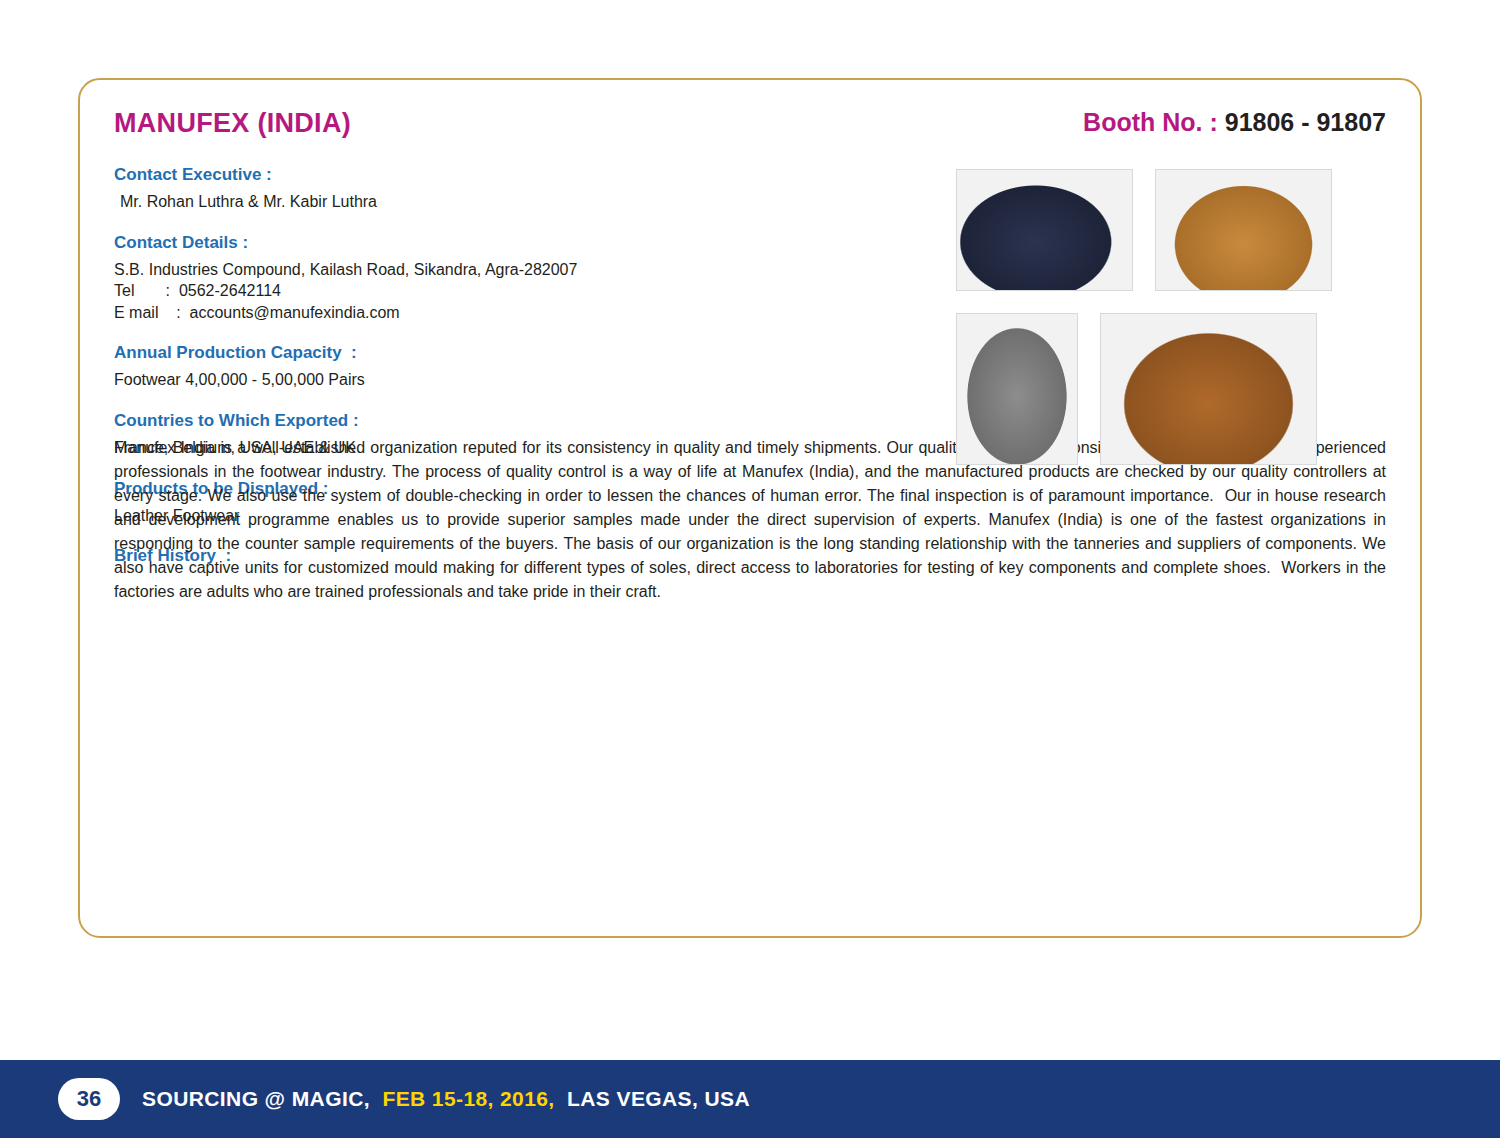MANUFEX (INDIA)
Booth No. : 91806 - 91807
Contact Executive :
Mr. Rohan Luthra & Mr. Kabir Luthra
Contact Details :
S.B. Industries Compound, Kailash Road, Sikandra, Agra-282007
Tel : 0562-2642114
E mail : accounts@manufexindia.com
Annual Production Capacity :
Footwear 4,00,000 - 5,00,000 Pairs
Countries to Which Exported :
France, Belgium, USA, UAE & UK
Products to be Displayed :
Leather Footwear
Brief History :
Manufex India is a well-established organization reputed for its consistency in quality and timely shipments. Our quality control team consists of highly dedicated and experienced professionals in the footwear industry. The process of quality control is a way of life at Manufex (India), and the manufactured products are checked by our quality controllers at every stage. We also use the system of double-checking in order to lessen the chances of human error. The final inspection is of paramount importance. Our in house research and development programme enables us to provide superior samples made under the direct supervision of experts. Manufex (India) is one of the fastest organizations in responding to the counter sample requirements of the buyers. The basis of our organization is the long standing relationship with the tanneries and suppliers of components. We also have captive units for customized mould making for different types of soles, direct access to laboratories for testing of key components and complete shoes. Workers in the factories are adults who are trained professionals and take pride in their craft.
36
SOURCING @ MAGIC, FEB 15-18, 2016, LAS VEGAS, USA